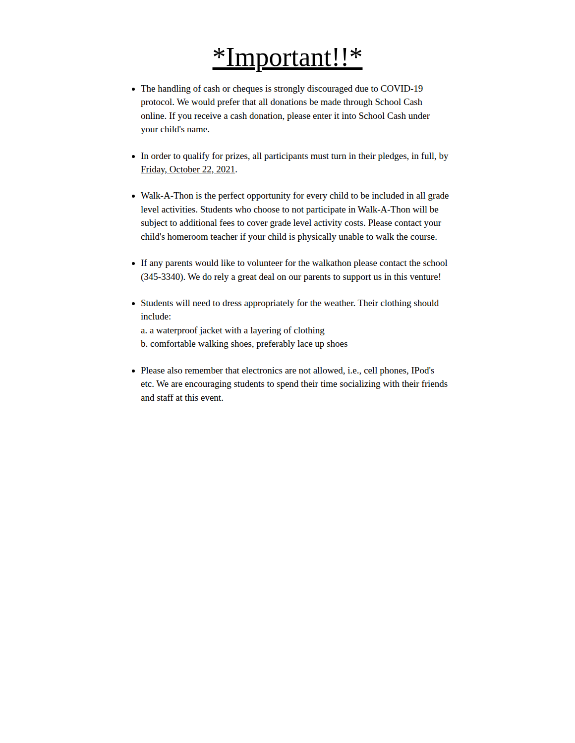*Important!!*
The handling of cash or cheques is strongly discouraged due to COVID-19 protocol. We would prefer that all donations be made through School Cash online. If you receive a cash donation, please enter it into School Cash under your child's name.
In order to qualify for prizes, all participants must turn in their pledges, in full, by Friday, October 22, 2021.
Walk-A-Thon is the perfect opportunity for every child to be included in all grade level activities. Students who choose to not participate in Walk-A-Thon will be subject to additional fees to cover grade level activity costs. Please contact your child's homeroom teacher if your child is physically unable to walk the course.
If any parents would like to volunteer for the walkathon please contact the school (345-3340). We do rely a great deal on our parents to support us in this venture!
Students will need to dress appropriately for the weather. Their clothing should include: a. a waterproof jacket with a layering of clothing b. comfortable walking shoes, preferably lace up shoes
Please also remember that electronics are not allowed, i.e., cell phones, IPod's etc. We are encouraging students to spend their time socializing with their friends and staff at this event.